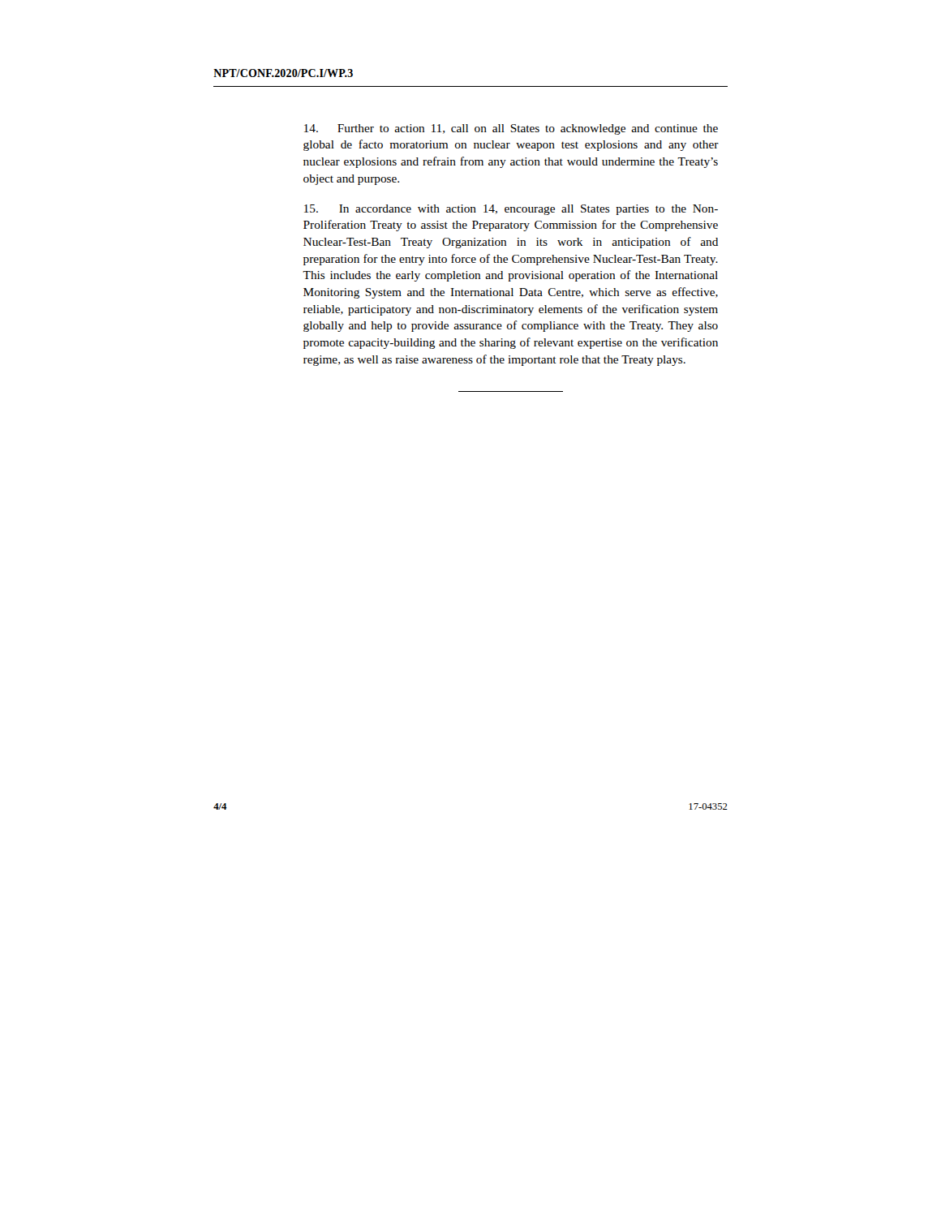NPT/CONF.2020/PC.I/WP.3
14. Further to action 11, call on all States to acknowledge and continue the global de facto moratorium on nuclear weapon test explosions and any other nuclear explosions and refrain from any action that would undermine the Treaty’s object and purpose.
15. In accordance with action 14, encourage all States parties to the Non-Proliferation Treaty to assist the Preparatory Commission for the Comprehensive Nuclear-Test-Ban Treaty Organization in its work in anticipation of and preparation for the entry into force of the Comprehensive Nuclear-Test-Ban Treaty. This includes the early completion and provisional operation of the International Monitoring System and the International Data Centre, which serve as effective, reliable, participatory and non-discriminatory elements of the verification system globally and help to provide assurance of compliance with the Treaty. They also promote capacity-building and the sharing of relevant expertise on the verification regime, as well as raise awareness of the important role that the Treaty plays.
4/4 17-04352